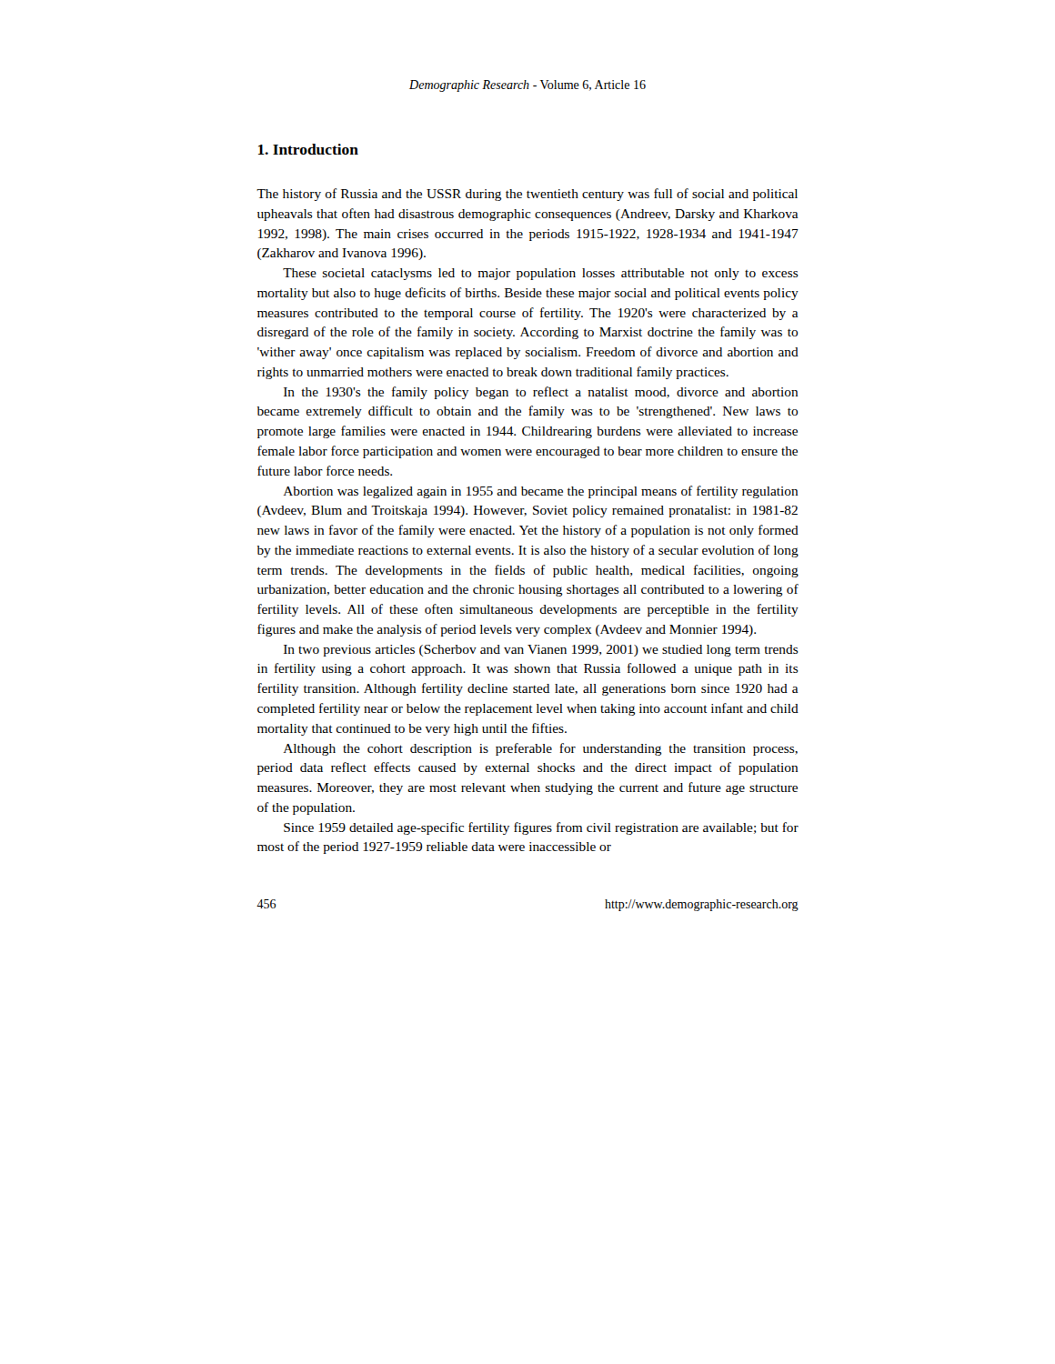Demographic Research - Volume 6, Article 16
1. Introduction
The history of Russia and the USSR during the twentieth century was full of social and political upheavals that often had disastrous demographic consequences (Andreev, Darsky and Kharkova 1992, 1998). The main crises occurred in the periods 1915-1922, 1928-1934 and 1941-1947 (Zakharov and Ivanova 1996).
These societal cataclysms led to major population losses attributable not only to excess mortality but also to huge deficits of births. Beside these major social and political events policy measures contributed to the temporal course of fertility. The 1920's were characterized by a disregard of the role of the family in society. According to Marxist doctrine the family was to 'wither away' once capitalism was replaced by socialism. Freedom of divorce and abortion and rights to unmarried mothers were enacted to break down traditional family practices.
In the 1930's the family policy began to reflect a natalist mood, divorce and abortion became extremely difficult to obtain and the family was to be 'strengthened'. New laws to promote large families were enacted in 1944. Childrearing burdens were alleviated to increase female labor force participation and women were encouraged to bear more children to ensure the future labor force needs.
Abortion was legalized again in 1955 and became the principal means of fertility regulation (Avdeev, Blum and Troitskaja 1994). However, Soviet policy remained pronatalist: in 1981-82 new laws in favor of the family were enacted. Yet the history of a population is not only formed by the immediate reactions to external events. It is also the history of a secular evolution of long term trends. The developments in the fields of public health, medical facilities, ongoing urbanization, better education and the chronic housing shortages all contributed to a lowering of fertility levels. All of these often simultaneous developments are perceptible in the fertility figures and make the analysis of period levels very complex (Avdeev and Monnier 1994).
In two previous articles (Scherbov and van Vianen 1999, 2001) we studied long term trends in fertility using a cohort approach. It was shown that Russia followed a unique path in its fertility transition. Although fertility decline started late, all generations born since 1920 had a completed fertility near or below the replacement level when taking into account infant and child mortality that continued to be very high until the fifties.
Although the cohort description is preferable for understanding the transition process, period data reflect effects caused by external shocks and the direct impact of population measures. Moreover, they are most relevant when studying the current and future age structure of the population.
Since 1959 detailed age-specific fertility figures from civil registration are available; but for most of the period 1927-1959 reliable data were inaccessible or
456 http://www.demographic-research.org